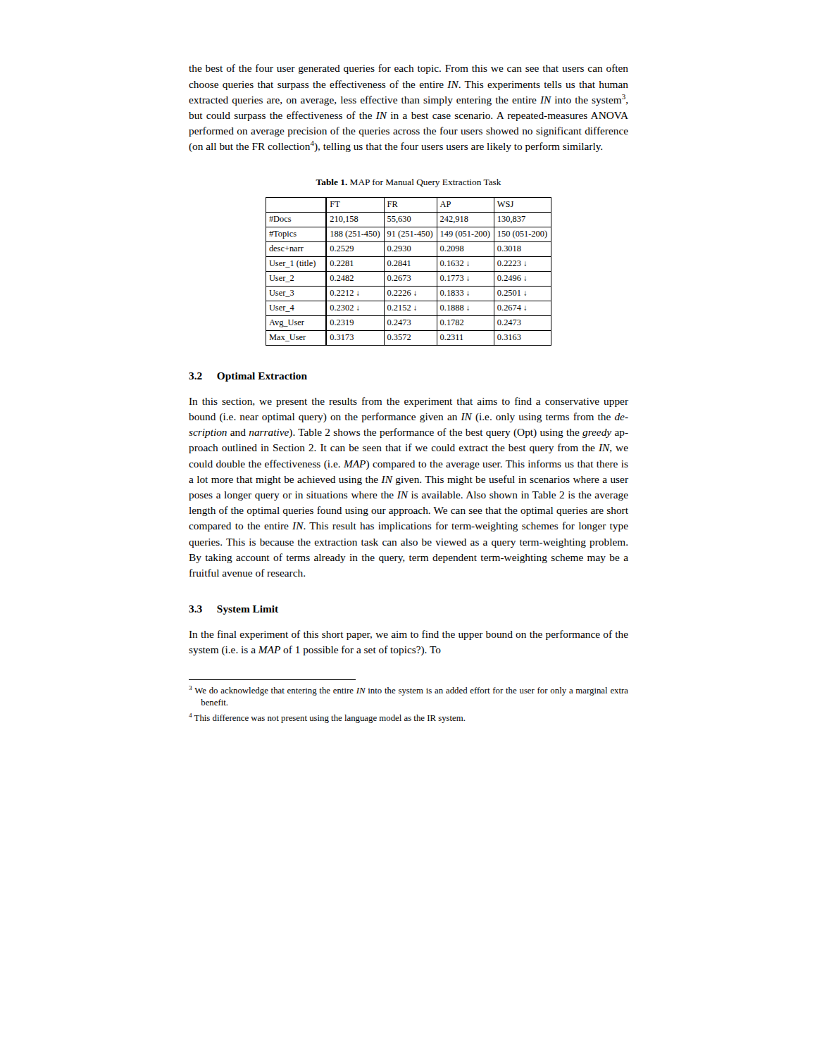the best of the four user generated queries for each topic. From this we can see that users can often choose queries that surpass the effectiveness of the entire IN. This experiments tells us that human extracted queries are, on average, less effective than simply entering the entire IN into the system3, but could surpass the effectiveness of the IN in a best case scenario. A repeated-measures ANOVA performed on average precision of the queries across the four users showed no significant difference (on all but the FR collection4), telling us that the four users users are likely to perform similarly.
Table 1. MAP for Manual Query Extraction Task
| | FT | FR | AP | WSJ |
| #Docs | 210,158 | 55,630 | 242,918 | 130,837 |
| #Topics | 188 (251-450) | 91 (251-450) | 149 (051-200) | 150 (051-200) |
| desc+narr | 0.2529 | 0.2930 | 0.2098 | 0.3018 |
| User_1 (title) | 0.2281 | 0.2841 | 0.1632 ↓ | 0.2223 ↓ |
| User_2 | 0.2482 | 0.2673 | 0.1773 ↓ | 0.2496 ↓ |
| User_3 | 0.2212 ↓ | 0.2226 ↓ | 0.1833 ↓ | 0.2501 ↓ |
| User_4 | 0.2302 ↓ | 0.2152 ↓ | 0.1888 ↓ | 0.2674 ↓ |
| Avg_User | 0.2319 | 0.2473 | 0.1782 | 0.2473 |
| Max_User | 0.3173 | 0.3572 | 0.2311 | 0.3163 |
3.2 Optimal Extraction
In this section, we present the results from the experiment that aims to find a conservative upper bound (i.e. near optimal query) on the performance given an IN (i.e. only using terms from the description and narrative). Table 2 shows the performance of the best query (Opt) using the greedy approach outlined in Section 2. It can be seen that if we could extract the best query from the IN, we could double the effectiveness (i.e. MAP) compared to the average user. This informs us that there is a lot more that might be achieved using the IN given. This might be useful in scenarios where a user poses a longer query or in situations where the IN is available. Also shown in Table 2 is the average length of the optimal queries found using our approach. We can see that the optimal queries are short compared to the entire IN. This result has implications for term-weighting schemes for longer type queries. This is because the extraction task can also be viewed as a query term-weighting problem. By taking account of terms already in the query, term dependent term-weighting scheme may be a fruitful avenue of research.
3.3 System Limit
In the final experiment of this short paper, we aim to find the upper bound on the performance of the system (i.e. is a MAP of 1 possible for a set of topics?). To
3 We do acknowledge that entering the entire IN into the system is an added effort for the user for only a marginal extra benefit.
4 This difference was not present using the language model as the IR system.